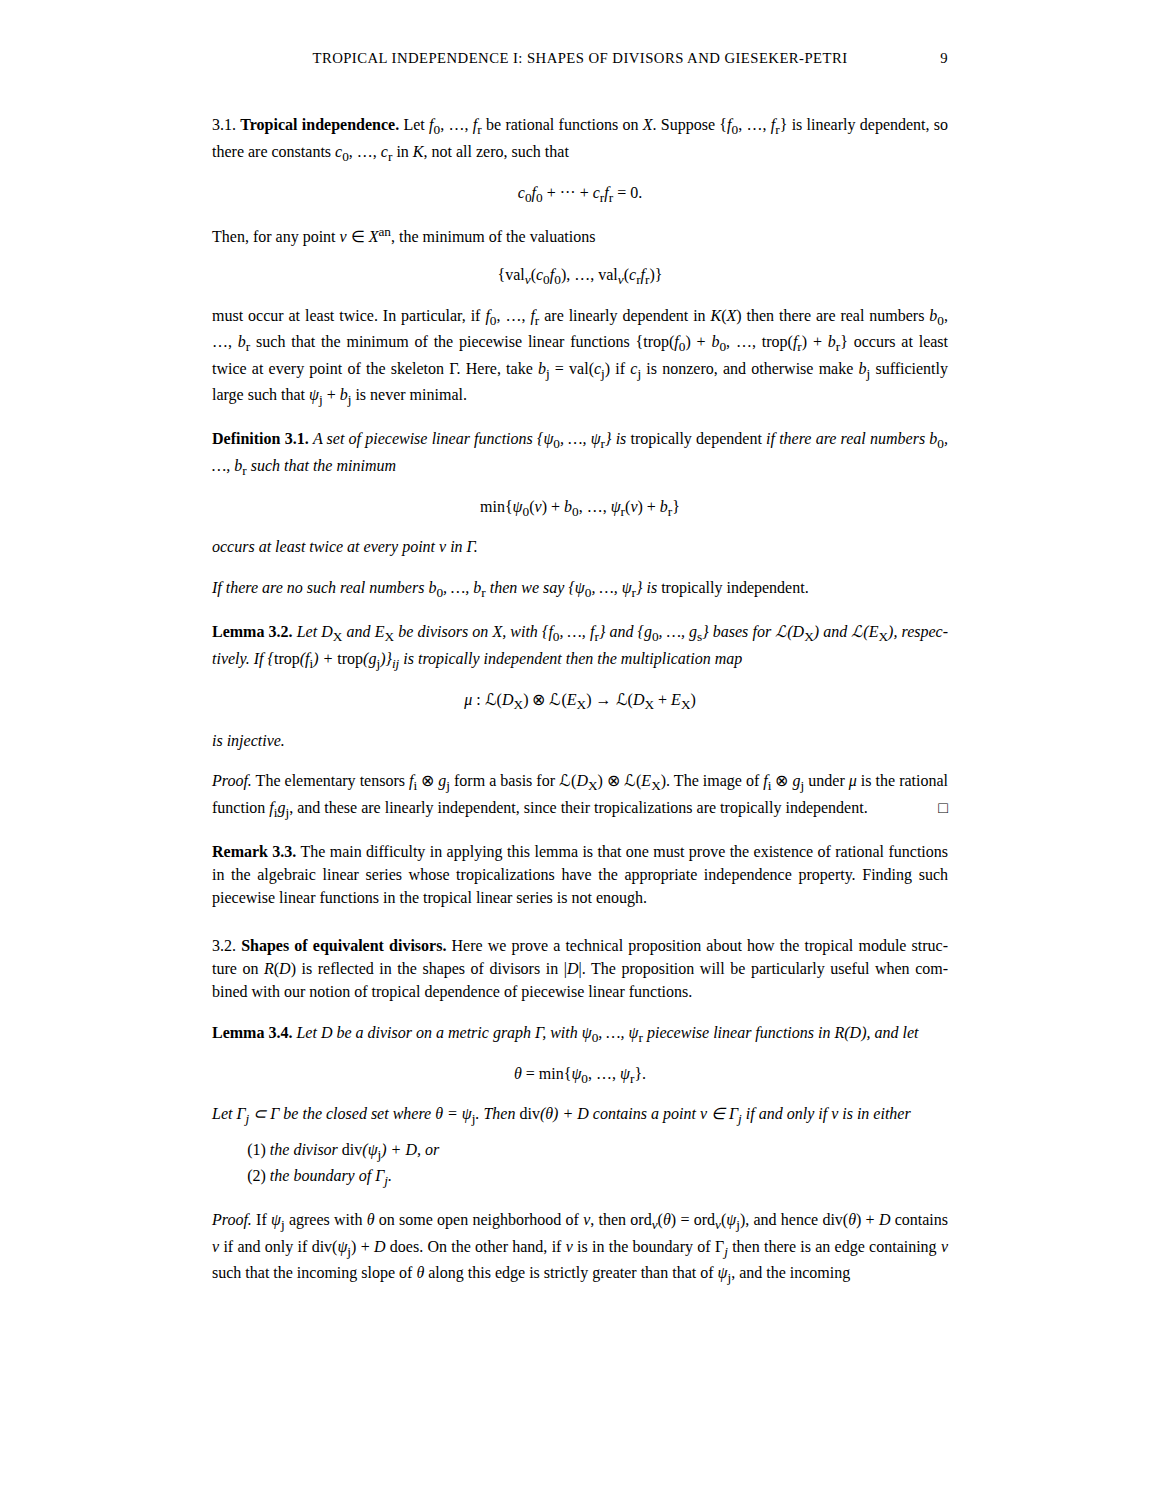TROPICAL INDEPENDENCE I: SHAPES OF DIVISORS AND GIESEKER-PETRI 9
3.1. Tropical independence. Let f0, …, fr be rational functions on X. Suppose {f0, …, fr} is linearly dependent, so there are constants c0, …, cr in K, not all zero, such that
c0f0 + ··· + crfr = 0.
Then, for any point v ∈ Xan, the minimum of the valuations
{valv(c0f0), …, valv(crfr)}
must occur at least twice. In particular, if f0, …, fr are linearly dependent in K(X) then there are real numbers b0, …, br such that the minimum of the piecewise linear functions {trop(f0) + b0, …, trop(fr) + br} occurs at least twice at every point of the skeleton Γ. Here, take bj = val(cj) if cj is nonzero, and otherwise make bj sufficiently large such that ψj + bj is never minimal.
Definition 3.1. A set of piecewise linear functions {ψ0, …, ψr} is tropically dependent if there are real numbers b0, …, br such that the minimum
min{ψ0(v) + b0, …, ψr(v) + br}
occurs at least twice at every point v in Γ.
If there are no such real numbers b0, …, br then we say {ψ0, …, ψr} is tropically independent.
Lemma 3.2. Let DX and EX be divisors on X, with {f0, …, fr} and {g0, …, gs} bases for ℒ(DX) and ℒ(EX), respectively. If {trop(fi) + trop(gj)}ij is tropically independent then the multiplication map
μ : ℒ(DX) ⊗ ℒ(EX) → ℒ(DX + EX)
is injective.
Proof. The elementary tensors fi ⊗ gj form a basis for ℒ(DX) ⊗ ℒ(EX). The image of fi ⊗ gj under μ is the rational function figj, and these are linearly independent, since their tropicalizations are tropically independent. □
Remark 3.3. The main difficulty in applying this lemma is that one must prove the existence of rational functions in the algebraic linear series whose tropicalizations have the appropriate independence property. Finding such piecewise linear functions in the tropical linear series is not enough.
3.2. Shapes of equivalent divisors. Here we prove a technical proposition about how the tropical module structure on R(D) is reflected in the shapes of divisors in |D|. The proposition will be particularly useful when combined with our notion of tropical dependence of piecewise linear functions.
Lemma 3.4. Let D be a divisor on a metric graph Γ, with ψ0, …, ψr piecewise linear functions in R(D), and let
θ = min{ψ0, …, ψr}.
Let Γj ⊂ Γ be the closed set where θ = ψj. Then div(θ) + D contains a point v ∈ Γj if and only if v is in either
the divisor div(ψj) + D, or
the boundary of Γj.
Proof. If ψj agrees with θ on some open neighborhood of v, then ordv(θ) = ordv(ψj), and hence div(θ) + D contains v if and only if div(ψj) + D does. On the other hand, if v is in the boundary of Γj then there is an edge containing v such that the incoming slope of θ along this edge is strictly greater than that of ψj, and the incoming